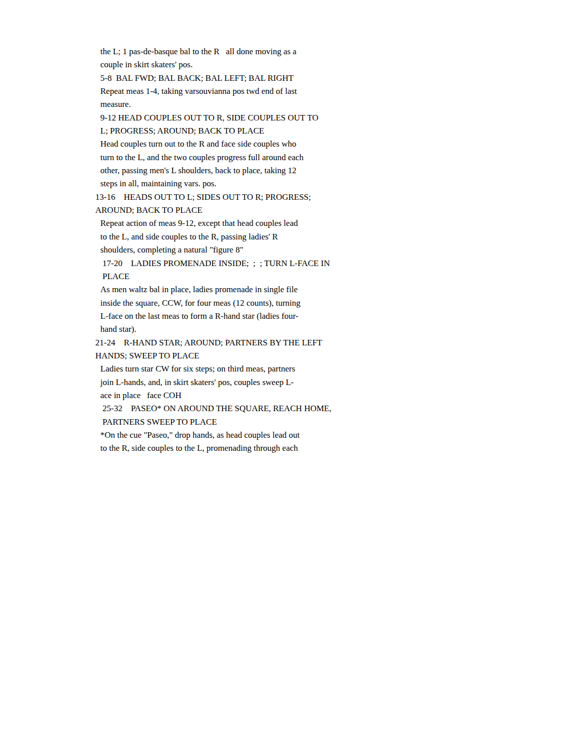the L; 1 pas-de-basque bal to the R all done moving as a
couple in skirt skaters' pos.
5-8 BAL FWD; BAL BACK; BAL LEFT; BAL RIGHT
Repeat meas 1-4, taking varsouvianna pos twd end of last
measure.
9-12 HEAD COUPLES OUT TO R, SIDE COUPLES OUT TO
L; PROGRESS; AROUND; BACK TO PLACE
Head couples turn out to the R and face side couples who
turn to the L, and the two couples progress full around each
other, passing men's L shoulders, back to place, taking 12
steps in all, maintaining vars. pos.
13-16 HEADS OUT TO L; SIDES OUT TO R; PROGRESS;
AROUND; BACK TO PLACE
Repeat action of meas 9-12, except that head couples lead
to the L, and side couples to the R, passing ladies' R
shoulders, completing a natural "figure 8"
17-20 LADIES PROMENADE INSIDE; ; ; TURN L-FACE IN
PLACE
As men waltz bal in place, ladies promenade in single file
inside the square, CCW, for four meas (12 counts), turning
L-face on the last meas to form a R-hand star (ladies four-
hand star).
21-24 R-HAND STAR; AROUND; PARTNERS BY THE LEFT
HANDS; SWEEP TO PLACE
Ladies turn star CW for six steps; on third meas, partners
join L-hands, and, in skirt skaters' pos, couples sweep L-
ace in place face COH
25-32 PASEO* ON AROUND THE SQUARE, REACH HOME,
PARTNERS SWEEP TO PLACE
*On the cue "Paseo," drop hands, as head couples lead out
to the R, side couples to the L, promenading through each